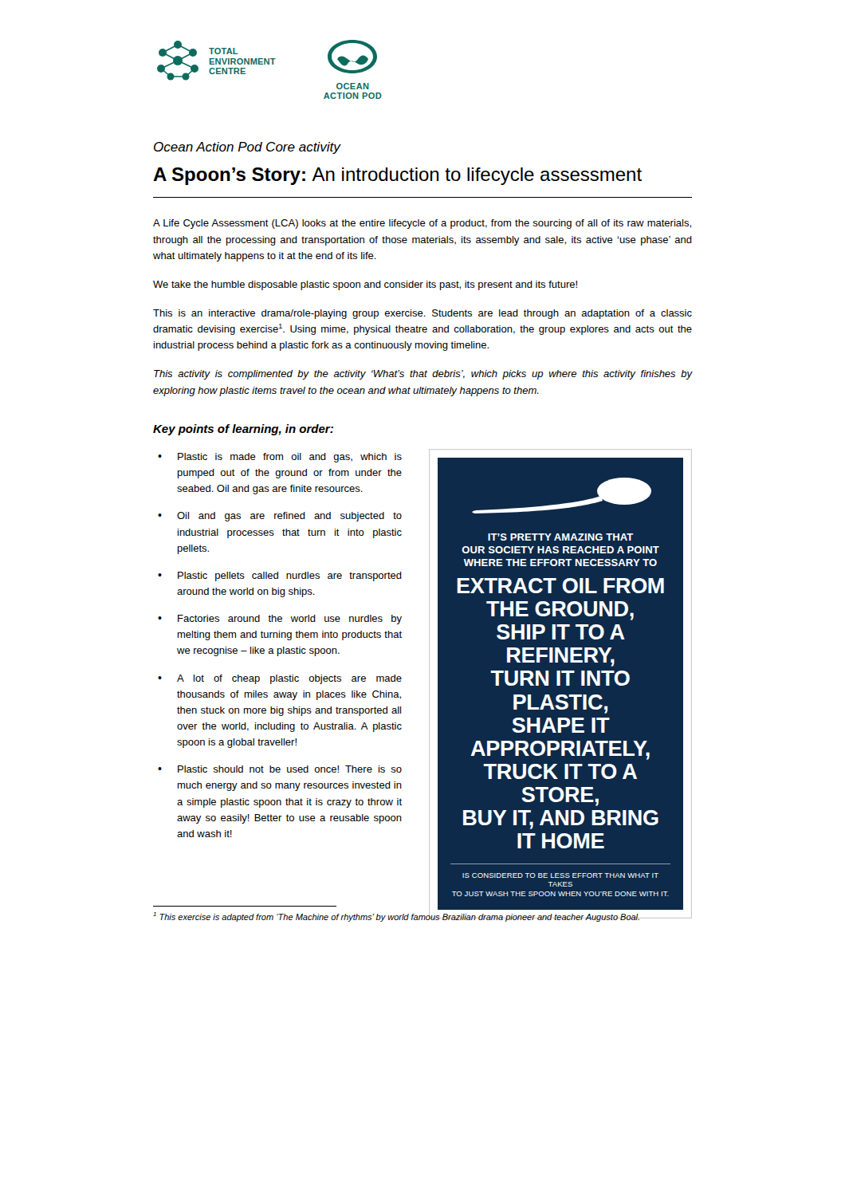Total Environment Centre
OCEAN ACTION POD
Ocean Action Pod Core activity
A Spoon’s Story: An introduction to lifecycle assessment
A Life Cycle Assessment (LCA) looks at the entire lifecycle of a product, from the sourcing of all of its raw materials, through all the processing and transportation of those materials, its assembly and sale, its active ‘use phase’ and what ultimately happens to it at the end of its life.
We take the humble disposable plastic spoon and consider its past, its present and its future!
This is an interactive drama/role-playing group exercise. Students are lead through an adaptation of a classic dramatic devising exercise1. Using mime, physical theatre and collaboration, the group explores and acts out the industrial process behind a plastic fork as a continuously moving timeline.
This activity is complimented by the activity ‘What’s that debris’, which picks up where this activity finishes by exploring how plastic items travel to the ocean and what ultimately happens to them.
Key points of learning, in order:
Plastic is made from oil and gas, which is pumped out of the ground or from under the seabed. Oil and gas are finite resources.
Oil and gas are refined and subjected to industrial processes that turn it into plastic pellets.
Plastic pellets called nurdles are transported around the world on big ships.
Factories around the world use nurdles by melting them and turning them into products that we recognise – like a plastic spoon.
A lot of cheap plastic objects are made thousands of miles away in places like China, then stuck on more big ships and transported all over the world, including to Australia. A plastic spoon is a global traveller!
Plastic should not be used once! There is so much energy and so many resources invested in a simple plastic spoon that it is crazy to throw it away so easily! Better to use a reusable spoon and wash it!
IT’S PRETTY AMAZING THAT
OUR SOCIETY HAS REACHED A POINT
WHERE THE EFFORT NECESSARY TO
EXTRACT OIL FROM THE GROUND,
SHIP IT TO A REFINERY,
TURN IT INTO PLASTIC,
SHAPE IT APPROPRIATELY,
TRUCK IT TO A STORE,
BUY IT, AND BRING IT HOME
IS CONSIDERED TO BE LESS EFFORT THAN WHAT IT TAKES
TO JUST WASH THE SPOON WHEN YOU’RE DONE WITH IT.
1This exercise is adapted from ‘The Machine of rhythms’ by world famous Brazilian drama pioneer and teacher Augusto Boal.